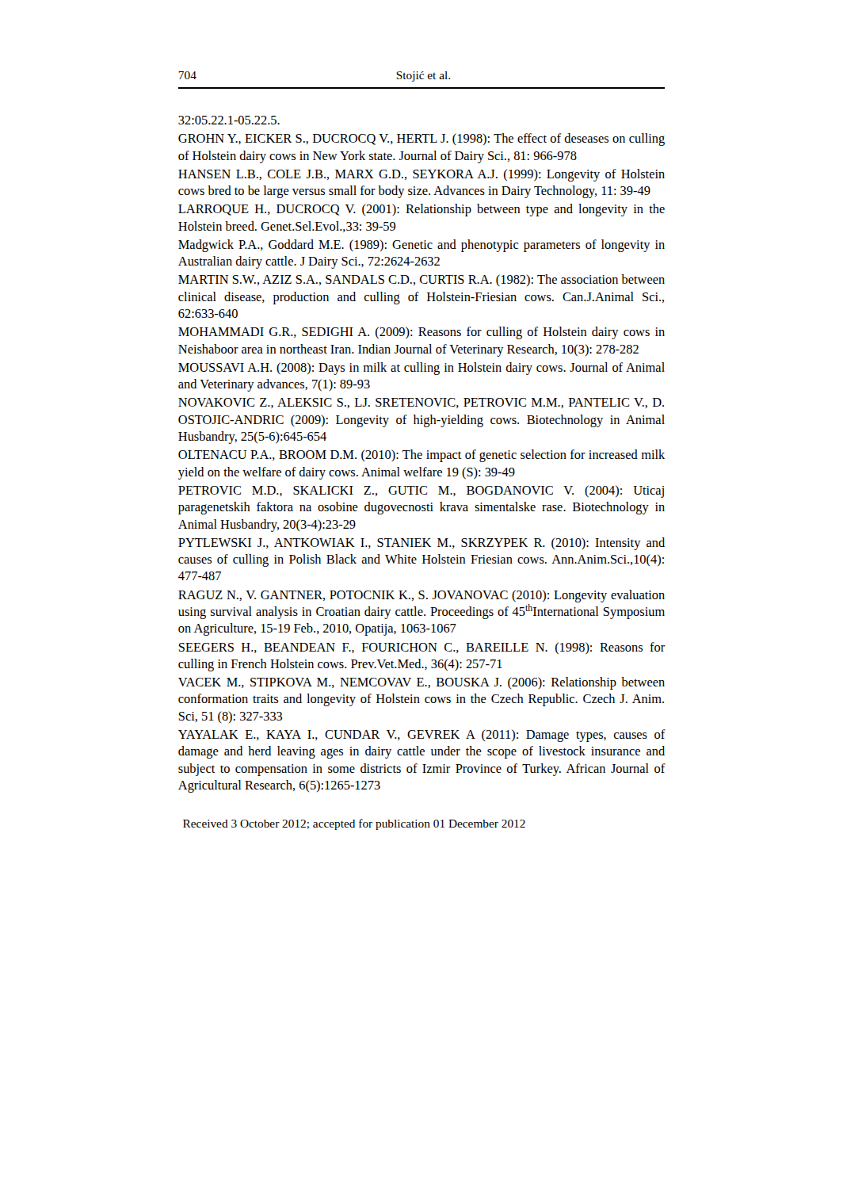704
Stojić et al.
32:05.22.1-05.22.5.
GROHN Y., EICKER S., DUCROCQ V., HERTL J. (1998): The effect of deseases on culling of Holstein dairy cows in New York state. Journal of Dairy Sci., 81: 966-978
HANSEN L.B., COLE J.B., MARX G.D., SEYKORA A.J. (1999): Longevity of Holstein cows bred to be large versus small for body size. Advances in Dairy Technology, 11: 39-49
LARROQUE H., DUCROCQ V. (2001): Relationship between type and longevity in the Holstein breed. Genet.Sel.Evol.,33: 39-59
Madgwick P.A., Goddard M.E. (1989): Genetic and phenotypic parameters of longevity in Australian dairy cattle. J Dairy Sci., 72:2624-2632
MARTIN S.W., AZIZ S.A., SANDALS C.D., CURTIS R.A. (1982): The association between clinical disease, production and culling of Holstein-Friesian cows. Can.J.Animal Sci., 62:633-640
MOHAMMADI G.R., SEDIGHI A. (2009): Reasons for culling of Holstein dairy cows in Neishaboor area in northeast Iran. Indian Journal of Veterinary Research, 10(3): 278-282
MOUSSAVI A.H. (2008): Days in milk at culling in Holstein dairy cows. Journal of Animal and Veterinary advances, 7(1): 89-93
NOVAKOVIC Z., ALEKSIC S., LJ. SRETENOVIC, PETROVIC M.M., PANTELIC V., D. OSTOJIC-ANDRIC (2009): Longevity of high-yielding cows. Biotechnology in Animal Husbandry, 25(5-6):645-654
OLTENACU P.A., BROOM D.M. (2010): The impact of genetic selection for increased milk yield on the welfare of dairy cows. Animal welfare 19 (S): 39-49
PETROVIC M.D., SKALICKI Z., GUTIC M., BOGDANOVIC V. (2004): Uticaj paragenetskih faktora na osobine dugovecnosti krava simentalske rase. Biotechnology in Animal Husbandry, 20(3-4):23-29
PYTLEWSKI J., ANTKOWIAK I., STANIEK M., SKRZYPEK R. (2010): Intensity and causes of culling in Polish Black and White Holstein Friesian cows. Ann.Anim.Sci.,10(4): 477-487
RAGUZ N., V. GANTNER, POTOCNIK K., S. JOVANOVAC (2010): Longevity evaluation using survival analysis in Croatian dairy cattle. Proceedings of 45thInternational Symposium on Agriculture, 15-19 Feb., 2010, Opatija, 1063-1067
SEEGERS H., BEANDEAN F., FOURICHON C., BAREILLE N. (1998): Reasons for culling in French Holstein cows. Prev.Vet.Med., 36(4): 257-71
VACEK M., STIPKOVA M., NEMCOVAV E., BOUSKA J. (2006): Relationship between conformation traits and longevity of Holstein cows in the Czech Republic. Czech J. Anim. Sci, 51 (8): 327-333
YAYALAK E., KAYA I., CUNDAR V., GEVREK A (2011): Damage types, causes of damage and herd leaving ages in dairy cattle under the scope of livestock insurance and subject to compensation in some districts of Izmir Province of Turkey. African Journal of Agricultural Research, 6(5):1265-1273
Received 3 October 2012; accepted for publication 01 December 2012